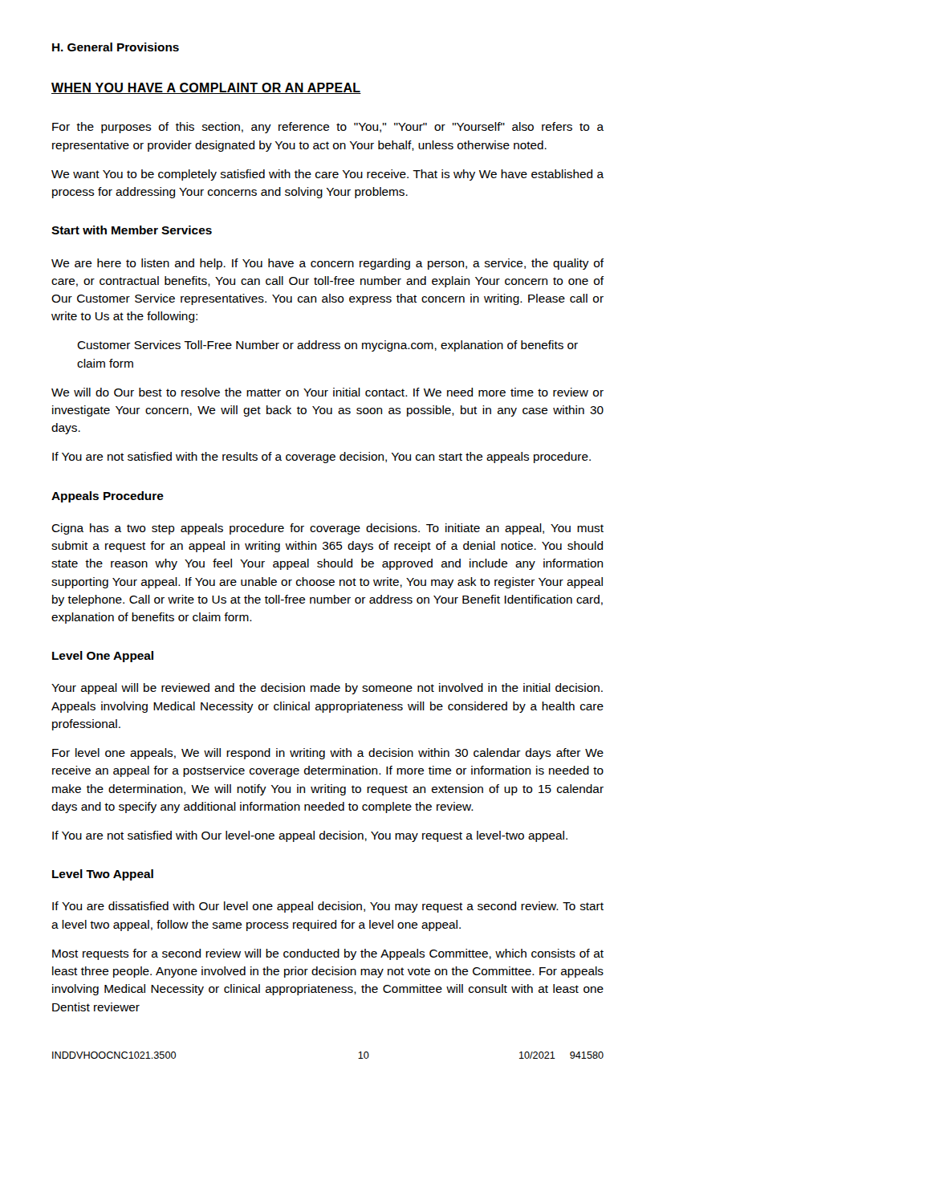H. General Provisions
WHEN YOU HAVE A COMPLAINT OR AN APPEAL
For the purposes of this section, any reference to "You," "Your" or "Yourself" also refers to a representative or provider designated by You to act on Your behalf, unless otherwise noted.
We want You to be completely satisfied with the care You receive. That is why We have established a process for addressing Your concerns and solving Your problems.
Start with Member Services
We are here to listen and help. If You have a concern regarding a person, a service, the quality of care, or contractual benefits, You can call Our toll-free number and explain Your concern to one of Our Customer Service representatives. You can also express that concern in writing. Please call or write to Us at the following:
Customer Services Toll-Free Number or address on mycigna.com, explanation of benefits or claim form
We will do Our best to resolve the matter on Your initial contact. If We need more time to review or investigate Your concern, We will get back to You as soon as possible, but in any case within 30 days.
If You are not satisfied with the results of a coverage decision, You can start the appeals procedure.
Appeals Procedure
Cigna has a two step appeals procedure for coverage decisions. To initiate an appeal, You must submit a request for an appeal in writing within 365 days of receipt of a denial notice. You should state the reason why You feel Your appeal should be approved and include any information supporting Your appeal. If You are unable or choose not to write, You may ask to register Your appeal by telephone. Call or write to Us at the toll-free number or address on Your Benefit Identification card, explanation of benefits or claim form.
Level One Appeal
Your appeal will be reviewed and the decision made by someone not involved in the initial decision. Appeals involving Medical Necessity or clinical appropriateness will be considered by a health care professional.
For level one appeals, We will respond in writing with a decision within 30 calendar days after We receive an appeal for a postservice coverage determination. If more time or information is needed to make the determination, We will notify You in writing to request an extension of up to 15 calendar days and to specify any additional information needed to complete the review.
If You are not satisfied with Our level-one appeal decision, You may request a level-two appeal.
Level Two Appeal
If You are dissatisfied with Our level one appeal decision, You may request a second review. To start a level two appeal, follow the same process required for a level one appeal.
Most requests for a second review will be conducted by the Appeals Committee, which consists of at least three people. Anyone involved in the prior decision may not vote on the Committee. For appeals involving Medical Necessity or clinical appropriateness, the Committee will consult with at least one Dentist reviewer
INDDVHOOCNC1021.3500
10
10/2021941580